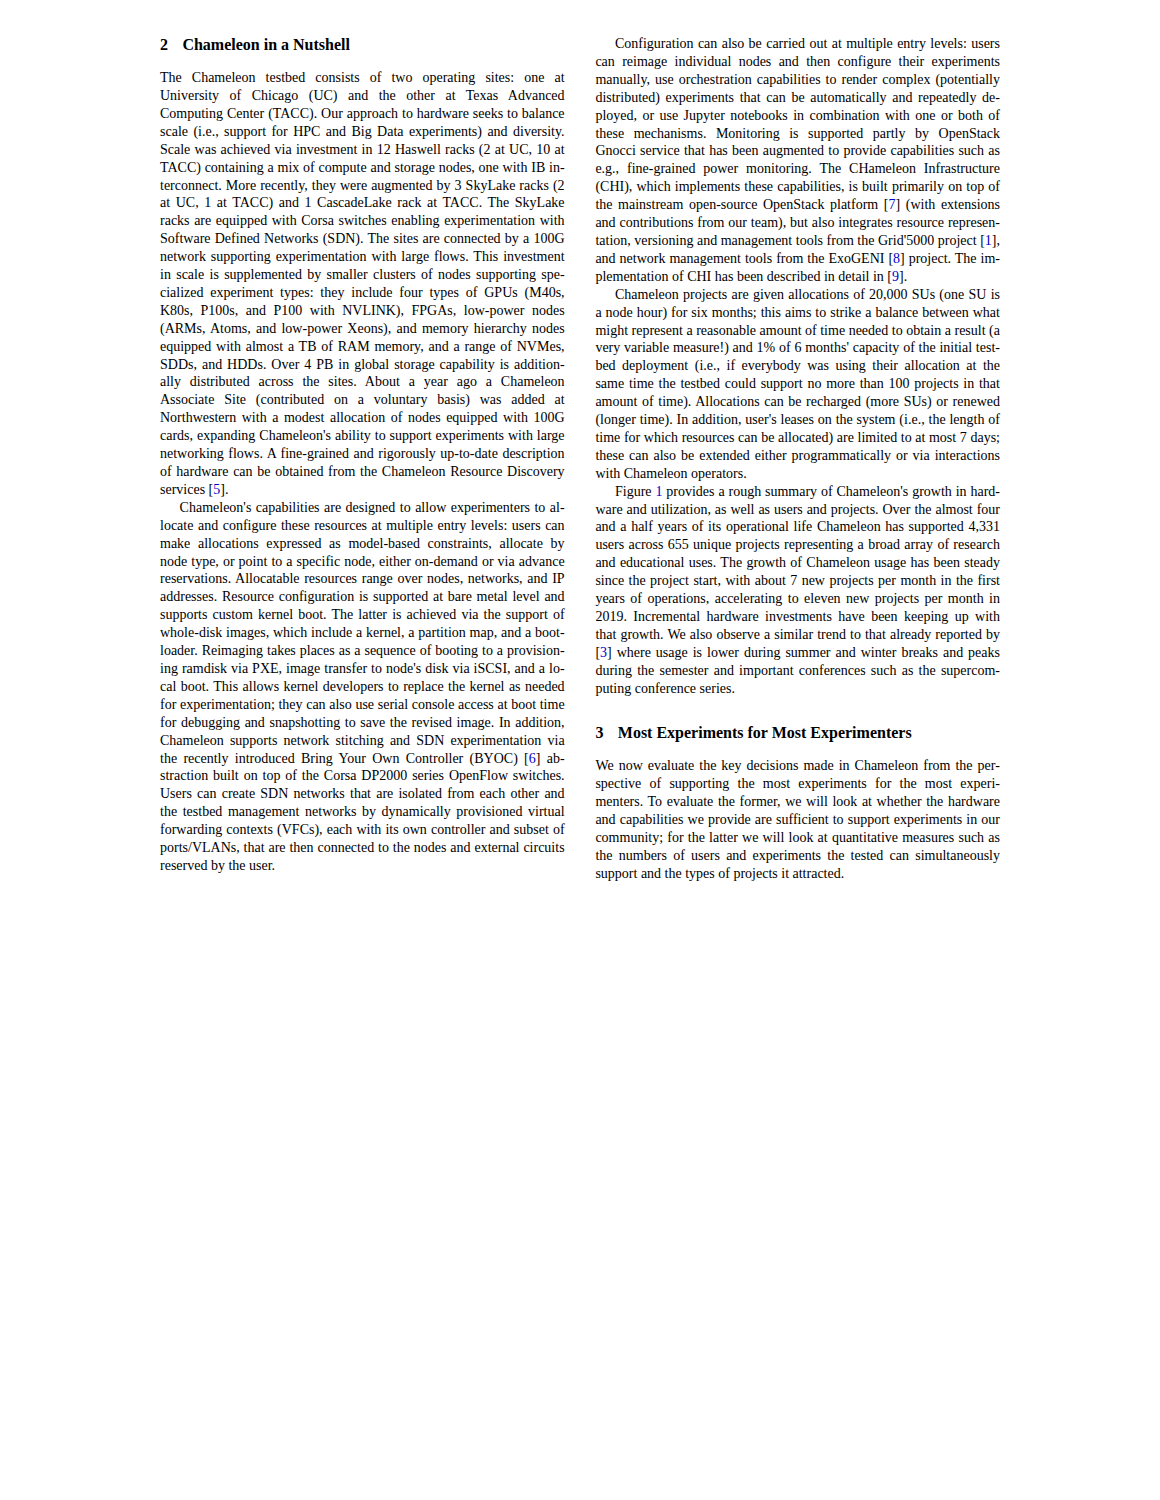2 Chameleon in a Nutshell
The Chameleon testbed consists of two operating sites: one at University of Chicago (UC) and the other at Texas Advanced Computing Center (TACC). Our approach to hardware seeks to balance scale (i.e., support for HPC and Big Data experiments) and diversity. Scale was achieved via investment in 12 Haswell racks (2 at UC, 10 at TACC) containing a mix of compute and storage nodes, one with IB interconnect. More recently, they were augmented by 3 SkyLake racks (2 at UC, 1 at TACC) and 1 CascadeLake rack at TACC. The SkyLake racks are equipped with Corsa switches enabling experimentation with Software Defined Networks (SDN). The sites are connected by a 100G network supporting experimentation with large flows. This investment in scale is supplemented by smaller clusters of nodes supporting specialized experiment types: they include four types of GPUs (M40s, K80s, P100s, and P100 with NVLINK), FPGAs, low-power nodes (ARMs, Atoms, and low-power Xeons), and memory hierarchy nodes equipped with almost a TB of RAM memory, and a range of NVMes, SDDs, and HDDs. Over 4 PB in global storage capability is additionally distributed across the sites. About a year ago a Chameleon Associate Site (contributed on a voluntary basis) was added at Northwestern with a modest allocation of nodes equipped with 100G cards, expanding Chameleon's ability to support experiments with large networking flows. A fine-grained and rigorously up-to-date description of hardware can be obtained from the Chameleon Resource Discovery services [5].
Chameleon's capabilities are designed to allow experimenters to allocate and configure these resources at multiple entry levels: users can make allocations expressed as model-based constraints, allocate by node type, or point to a specific node, either on-demand or via advance reservations. Allocatable resources range over nodes, networks, and IP addresses. Resource configuration is supported at bare metal level and supports custom kernel boot. The latter is achieved via the support of whole-disk images, which include a kernel, a partition map, and a bootloader. Reimaging takes places as a sequence of booting to a provisioning ramdisk via PXE, image transfer to node's disk via iSCSI, and a local boot. This allows kernel developers to replace the kernel as needed for experimentation; they can also use serial console access at boot time for debugging and snapshotting to save the revised image. In addition, Chameleon supports network stitching and SDN experimentation via the recently introduced Bring Your Own Controller (BYOC) [6] abstraction built on top of the Corsa DP2000 series OpenFlow switches. Users can create SDN networks that are isolated from each other and the testbed management networks by dynamically provisioned virtual forwarding contexts (VFCs), each with its own controller and subset of ports/VLANs, that are then connected to the nodes and external circuits reserved by the user.
Configuration can also be carried out at multiple entry levels: users can reimage individual nodes and then configure their experiments manually, use orchestration capabilities to render complex (potentially distributed) experiments that can be automatically and repeatedly deployed, or use Jupyter notebooks in combination with one or both of these mechanisms. Monitoring is supported partly by OpenStack Gnocci service that has been augmented to provide capabilities such as e.g., fine-grained power monitoring. The CHameleon Infrastructure (CHI), which implements these capabilities, is built primarily on top of the mainstream open-source OpenStack platform [7] (with extensions and contributions from our team), but also integrates resource representation, versioning and management tools from the Grid'5000 project [1], and network management tools from the ExoGENI [8] project. The implementation of CHI has been described in detail in [9].
Chameleon projects are given allocations of 20,000 SUs (one SU is a node hour) for six months; this aims to strike a balance between what might represent a reasonable amount of time needed to obtain a result (a very variable measure!) and 1% of 6 months' capacity of the initial testbed deployment (i.e., if everybody was using their allocation at the same time the testbed could support no more than 100 projects in that amount of time). Allocations can be recharged (more SUs) or renewed (longer time). In addition, user's leases on the system (i.e., the length of time for which resources can be allocated) are limited to at most 7 days; these can also be extended either programmatically or via interactions with Chameleon operators.
Figure 1 provides a rough summary of Chameleon's growth in hardware and utilization, as well as users and projects. Over the almost four and a half years of its operational life Chameleon has supported 4,331 users across 655 unique projects representing a broad array of research and educational uses. The growth of Chameleon usage has been steady since the project start, with about 7 new projects per month in the first years of operations, accelerating to eleven new projects per month in 2019. Incremental hardware investments have been keeping up with that growth. We also observe a similar trend to that already reported by [3] where usage is lower during summer and winter breaks and peaks during the semester and important conferences such as the supercomputing conference series.
3 Most Experiments for Most Experimenters
We now evaluate the key decisions made in Chameleon from the perspective of supporting the most experiments for the most experimenters. To evaluate the former, we will look at whether the hardware and capabilities we provide are sufficient to support experiments in our community; for the latter we will look at quantitative measures such as the numbers of users and experiments the tested can simultaneously support and the types of projects it attracted.